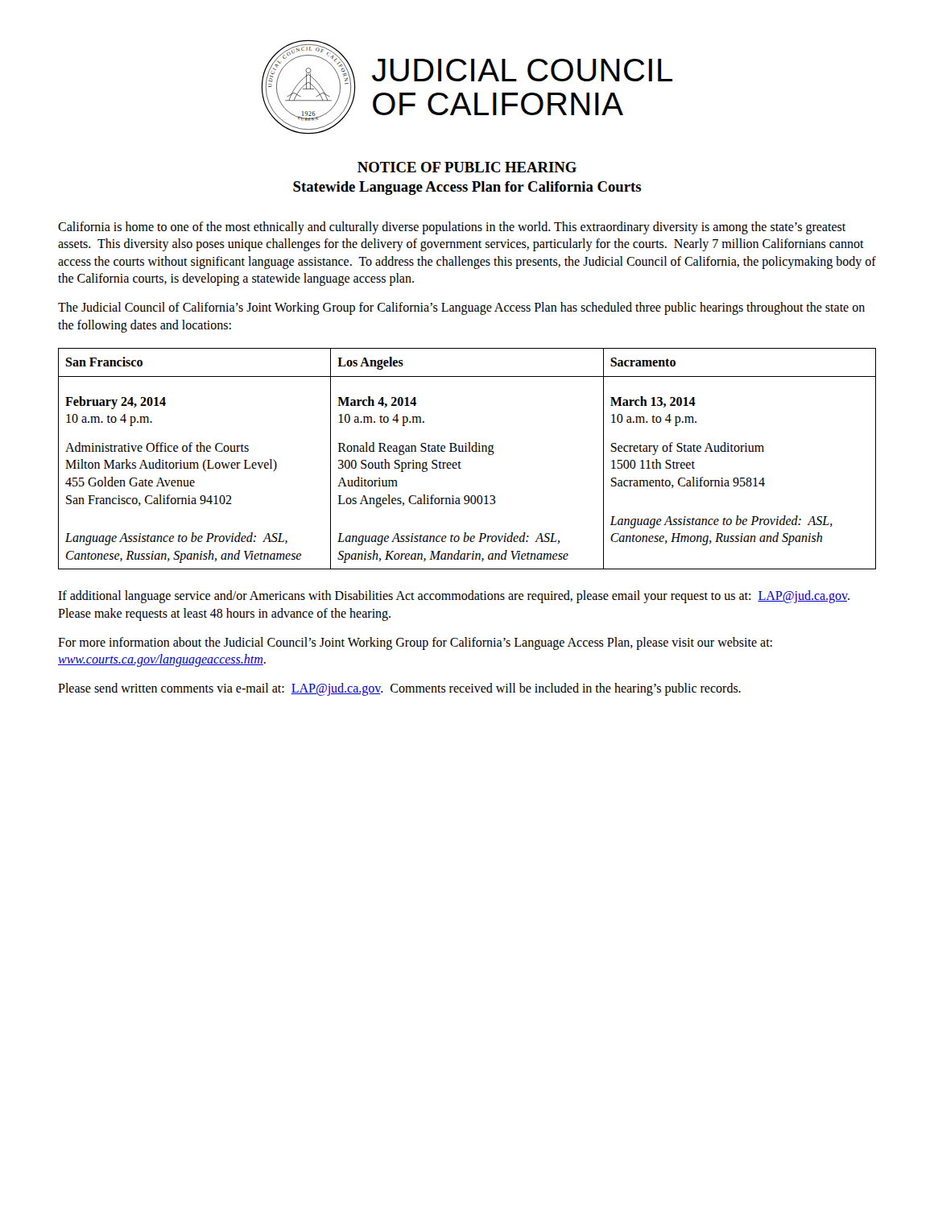JUDICIAL COUNCIL OF CALIFORNIA EUREKA 1926
Judicial Council
of California
NOTICE OF PUBLIC HEARING Statewide Language Access Plan for California Courts
California is home to one of the most ethnically and culturally diverse populations in the world. This extraordinary diversity is among the state’s greatest assets. This diversity also poses unique challenges for the delivery of government services, particularly for the courts. Nearly 7 million Californians cannot access the courts without significant language assistance. To address the challenges this presents, the Judicial Council of California, the policymaking body of the California courts, is developing a statewide language access plan.
The Judicial Council of California’s Joint Working Group for California’s Language Access Plan has scheduled three public hearings throughout the state on the following dates and locations:
| San Francisco | Los Angeles | Sacramento |
| --- | --- | --- |
| February 24, 2014 10 a.m. to 4 p.m. Administrative Office of the Courts Milton Marks Auditorium (Lower Level) 455 Golden Gate Avenue San Francisco, California 94102 Language Assistance to be Provided: ASL, Cantonese, Russian, Spanish, and Vietnamese | March 4, 2014 10 a.m. to 4 p.m. Ronald Reagan State Building 300 South Spring Street Auditorium Los Angeles, California 90013 Language Assistance to be Provided: ASL, Spanish, Korean, Mandarin, and Vietnamese | March 13, 2014 10 a.m. to 4 p.m. Secretary of State Auditorium 1500 11th Street Sacramento, California 95814 Language Assistance to be Provided: ASL, Cantonese, Hmong, Russian and Spanish |
If additional language service and/or Americans with Disabilities Act accommodations are required, please email your request to us at: LAP@jud.ca.gov. Please make requests at least 48 hours in advance of the hearing.
For more information about the Judicial Council’s Joint Working Group for California’s Language Access Plan, please visit our website at: www.courts.ca.gov/languageaccess.htm.
Please send written comments via e-mail at: LAP@jud.ca.gov. Comments received will be included in the hearing’s public records.